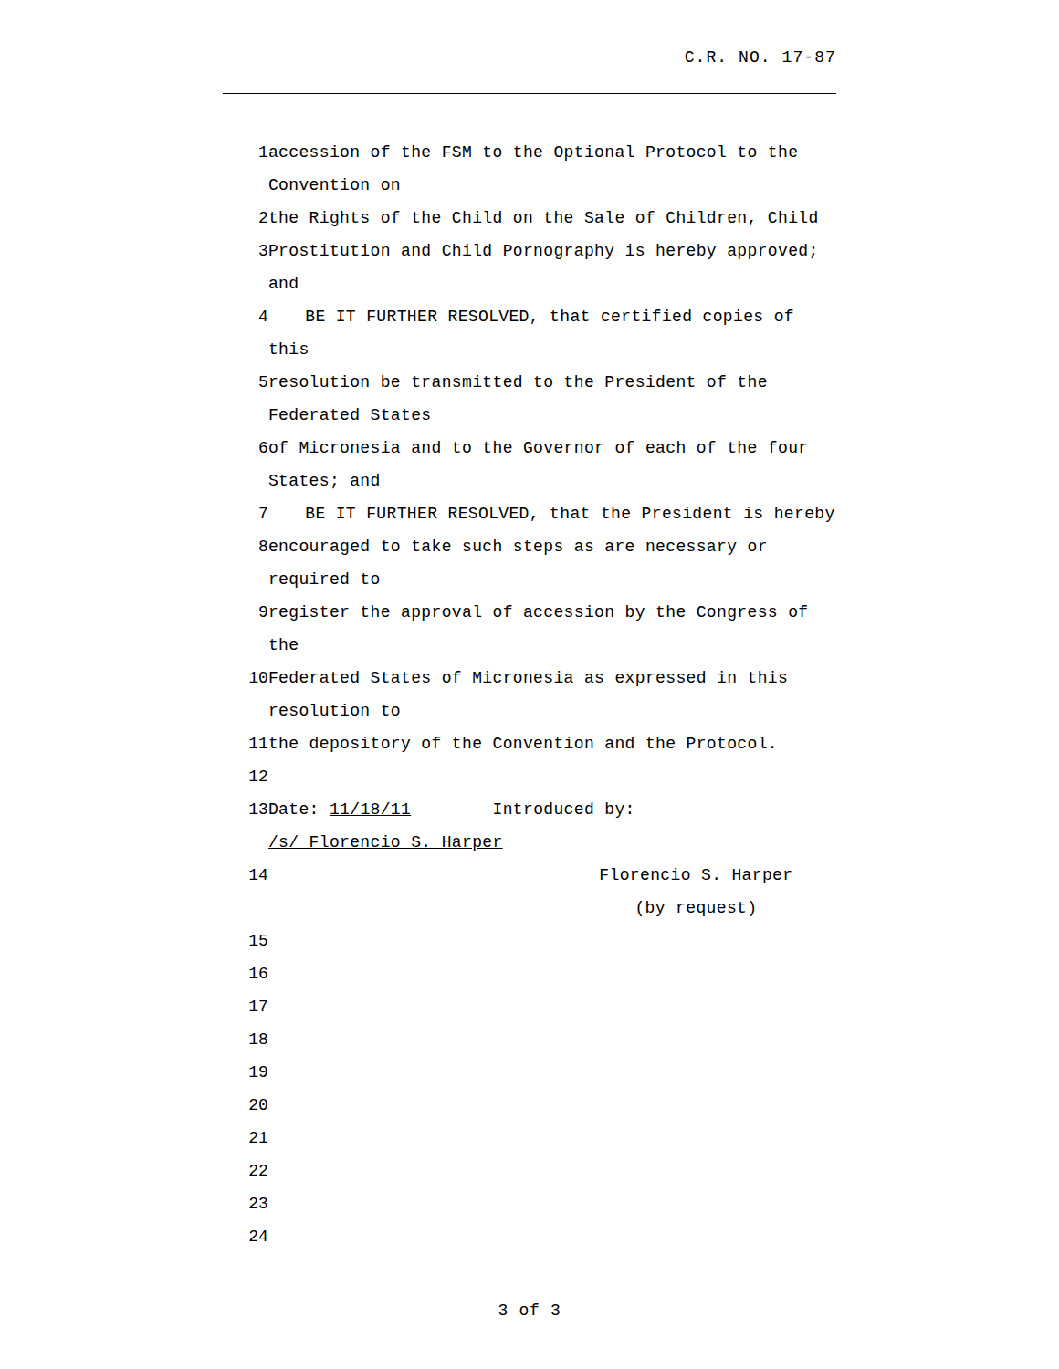C.R. NO. 17-87
| 1 | accession of the FSM to the Optional Protocol to the Convention on |
| 2 | the Rights of the Child on the Sale of Children, Child |
| 3 | Prostitution and Child Pornography is hereby approved; and |
| 4 | BE IT FURTHER RESOLVED, that certified copies of this |
| 5 | resolution be transmitted to the President of the Federated States |
| 6 | of Micronesia and to the Governor of each of the four States; and |
| 7 | BE IT FURTHER RESOLVED, that the President is hereby |
| 8 | encouraged to take such steps as are necessary or required to |
| 9 | register the approval of accession by the Congress of the |
| 10 | Federated States of Micronesia as expressed in this resolution to |
| 11 | the depository of the Convention and the Protocol. |
| 12 | |
| 13 | Date: 11/18/11 Introduced by: /s/ Florencio S. Harper |
| 14 | Florencio S. Harper (by request) |
| 15 | |
| 16 | |
| 17 | |
| 18 | |
| 19 | |
| 20 | |
| 21 | |
| 22 | |
| 23 | |
| 24 | |
3 of 3